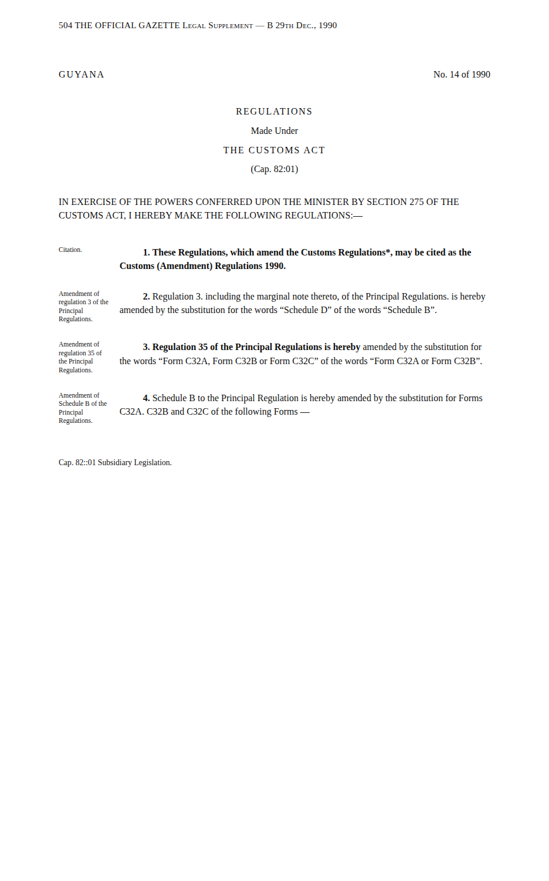504 THE OFFICIAL GAZETTE Legal Supplement — B 29th Dec., 1990
GUYANA No. 14 of 1990
REGULATIONS
Made Under
THE CUSTOMS ACT
(Cap. 82:01)
IN EXERCISE OF THE POWERS CONFERRED UPON THE MINISTER BY SECTION 275 OF THE CUSTOMS ACT, I HEREBY MAKE THE FOLLOWING REGULATIONS:—
Citation.
1. These Regulations, which amend the Customs Regulations*, may be cited as the Customs (Amendment) Regulations 1990.
Amendment of regulation 3 of the Principal Regulations.
2. Regulation 3. including the marginal note thereto, of the Principal Regulations. is hereby amended by the substitution for the words “Schedule D” of the words “Schedule B”.
Amendment of regulation 35 of the Principal Regulations.
3. Regulation 35 of the Principal Regulations is hereby amended by the substitution for the words “Form C32A, Form C32B or Form C32C” of the words “Form C32A or Form C32B”.
Amendment of Schedule B of the Principal Regulations.
4. Schedule B to the Principal Regulation is hereby amended by the substitution for Forms C32A. C32B and C32C of the following Forms —
Cap. 82::01 Subsidiary Legislation.